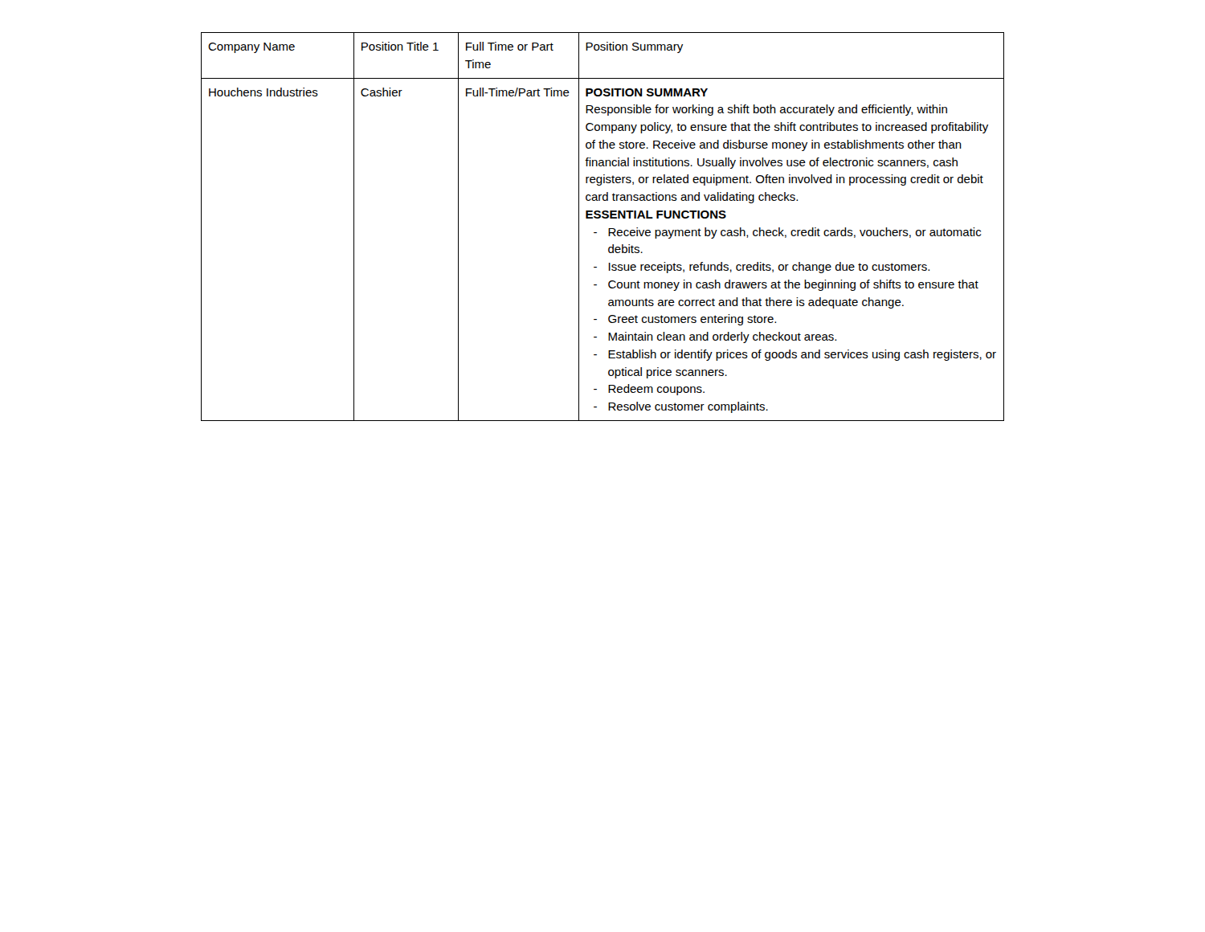| Company Name | Position Title 1 | Full Time or Part Time | Position Summary |
| Houchens Industries | Cashier | Full-Time/Part Time | POSITION SUMMARY Responsible for working a shift both accurately and efficiently, within Company policy, to ensure that the shift contributes to increased profitability of the store. Receive and disburse money in establishments other than financial institutions. Usually involves use of electronic scanners, cash registers, or related equipment. Often involved in processing credit or debit card transactions and validating checks. ESSENTIAL FUNCTIONS Receive payment by cash, check, credit cards, vouchers, or automatic debits. Issue receipts, refunds, credits, or change due to customers. Count money in cash drawers at the beginning of shifts to ensure that amounts are correct and that there is adequate change. Greet customers entering store. Maintain clean and orderly checkout areas. Establish or identify prices of goods and services using cash registers, or optical price scanners. Redeem coupons. Resolve customer complaints. |